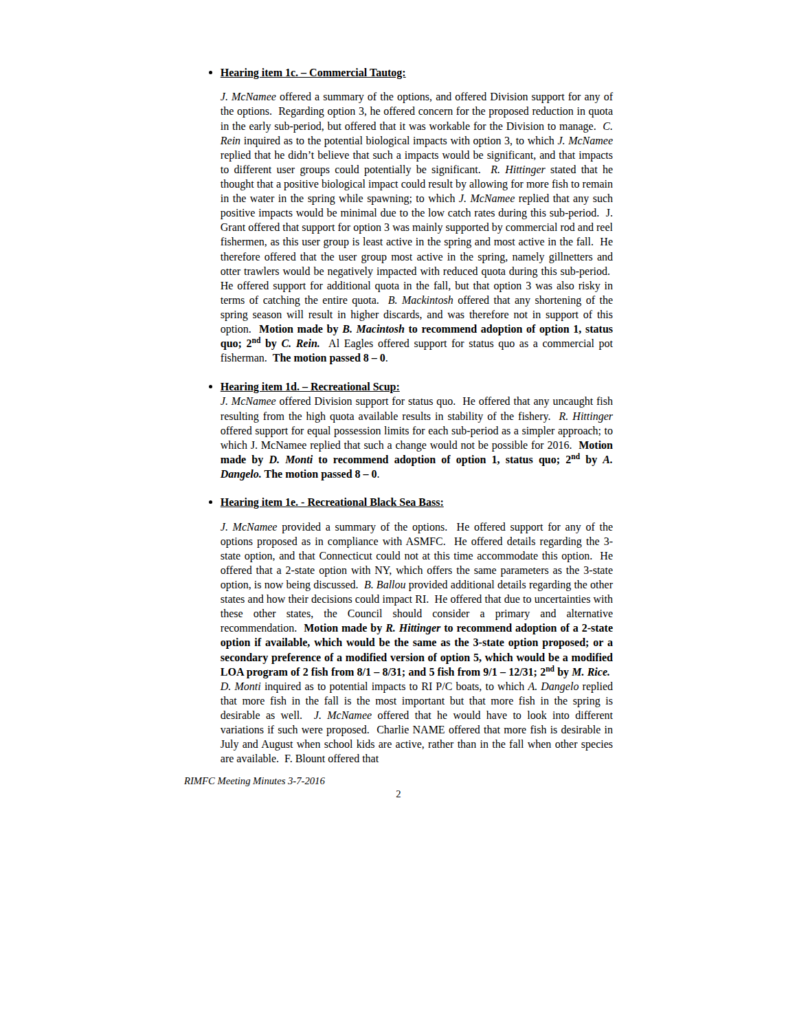Hearing item 1c. – Commercial Tautog:
J. McNamee offered a summary of the options, and offered Division support for any of the options. Regarding option 3, he offered concern for the proposed reduction in quota in the early sub-period, but offered that it was workable for the Division to manage. C. Rein inquired as to the potential biological impacts with option 3, to which J. McNamee replied that he didn’t believe that such a impacts would be significant, and that impacts to different user groups could potentially be significant. R. Hittinger stated that he thought that a positive biological impact could result by allowing for more fish to remain in the water in the spring while spawning; to which J. McNamee replied that any such positive impacts would be minimal due to the low catch rates during this sub-period. J. Grant offered that support for option 3 was mainly supported by commercial rod and reel fishermen, as this user group is least active in the spring and most active in the fall. He therefore offered that the user group most active in the spring, namely gillnetters and otter trawlers would be negatively impacted with reduced quota during this sub-period. He offered support for additional quota in the fall, but that option 3 was also risky in terms of catching the entire quota. B. Mackintosh offered that any shortening of the spring season will result in higher discards, and was therefore not in support of this option. Motion made by B. Macintosh to recommend adoption of option 1, status quo; 2nd by C. Rein. Al Eagles offered support for status quo as a commercial pot fisherman. The motion passed 8 – 0.
Hearing item 1d. – Recreational Scup:
J. McNamee offered Division support for status quo. He offered that any uncaught fish resulting from the high quota available results in stability of the fishery. R. Hittinger offered support for equal possession limits for each sub-period as a simpler approach; to which J. McNamee replied that such a change would not be possible for 2016. Motion made by D. Monti to recommend adoption of option 1, status quo; 2nd by A. Dangelo. The motion passed 8 – 0.
Hearing item 1e. - Recreational Black Sea Bass:
J. McNamee provided a summary of the options. He offered support for any of the options proposed as in compliance with ASMFC. He offered details regarding the 3-state option, and that Connecticut could not at this time accommodate this option. He offered that a 2-state option with NY, which offers the same parameters as the 3-state option, is now being discussed. B. Ballou provided additional details regarding the other states and how their decisions could impact RI. He offered that due to uncertainties with these other states, the Council should consider a primary and alternative recommendation. Motion made by R. Hittinger to recommend adoption of a 2-state option if available, which would be the same as the 3-state option proposed; or a secondary preference of a modified version of option 5, which would be a modified LOA program of 2 fish from 8/1 – 8/31; and 5 fish from 9/1 – 12/31; 2nd by M. Rice. D. Monti inquired as to potential impacts to RI P/C boats, to which A. Dangelo replied that more fish in the fall is the most important but that more fish in the spring is desirable as well. J. McNamee offered that he would have to look into different variations if such were proposed. Charlie NAME offered that more fish is desirable in July and August when school kids are active, rather than in the fall when other species are available. F. Blount offered that
RIMFC Meeting Minutes 3-7-2016
2